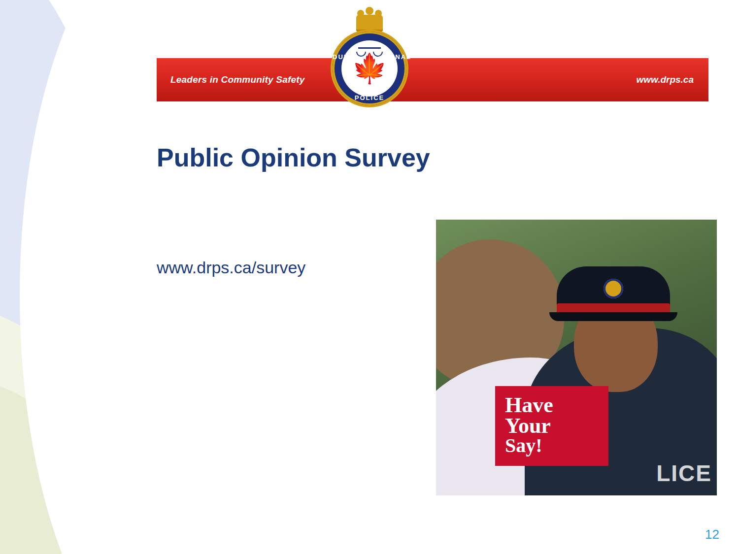Leaders in Community Safety www.drps.ca
DURHAM REGIONAL
🍁
POLICE
Public Opinion Survey
www.drps.ca/survey
LICE
Have
Your
Say!
12